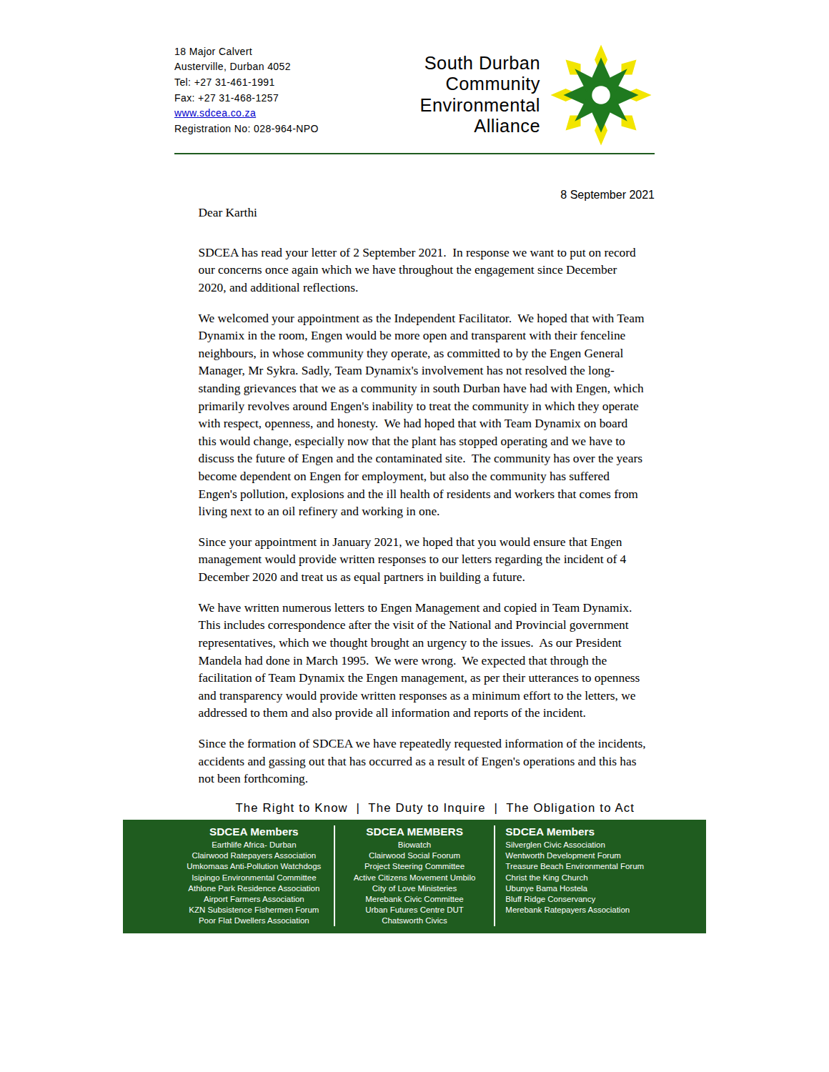18 Major Calvert
Austerville, Durban 4052
Tel: +27 31-461-1991
Fax: +27 31-468-1257
www.sdcea.co.za
Registration No: 028-964-NPO
South Durban
Community
Environmental
Alliance
8 September 2021
Dear Karthi
SDCEA has read your letter of 2 September 2021. In response we want to put on record our concerns once again which we have throughout the engagement since December 2020, and additional reflections.
We welcomed your appointment as the Independent Facilitator. We hoped that with Team Dynamix in the room, Engen would be more open and transparent with their fenceline neighbours, in whose community they operate, as committed to by the Engen General Manager, Mr Sykra. Sadly, Team Dynamix's involvement has not resolved the long-standing grievances that we as a community in south Durban have had with Engen, which primarily revolves around Engen's inability to treat the community in which they operate with respect, openness, and honesty. We had hoped that with Team Dynamix on board this would change, especially now that the plant has stopped operating and we have to discuss the future of Engen and the contaminated site. The community has over the years become dependent on Engen for employment, but also the community has suffered Engen's pollution, explosions and the ill health of residents and workers that comes from living next to an oil refinery and working in one.
Since your appointment in January 2021, we hoped that you would ensure that Engen management would provide written responses to our letters regarding the incident of 4 December 2020 and treat us as equal partners in building a future.
We have written numerous letters to Engen Management and copied in Team Dynamix. This includes correspondence after the visit of the National and Provincial government representatives, which we thought brought an urgency to the issues. As our President Mandela had done in March 1995. We were wrong. We expected that through the facilitation of Team Dynamix the Engen management, as per their utterances to openness and transparency would provide written responses as a minimum effort to the letters, we addressed to them and also provide all information and reports of the incident.
Since the formation of SDCEA we have repeatedly requested information of the incidents, accidents and gassing out that has occurred as a result of Engen's operations and this has not been forthcoming.
The Right to Know | The Duty to Inquire | The Obligation to Act
SDCEA Members
Earthlife Africa- Durban
Clairwood Ratepayers Association
Umkomaas Anti-Pollution Watchdogs
Isipingo Environmental Committee
Athlone Park Residence Association
Airport Farmers Association
KZN Subsistence Fishermen Forum
Poor Flat Dwellers Association
SDCEA MEMBERS
Biowatch
Clairwood Social Foorum
Project Steering Committee
Active Citizens Movement Umbilo
City of Love Ministeries
Merebank Civic Committee
Urban Futures Centre DUT
Chatsworth Civics
SDCEA Members
Silverglen Civic Association
Wentworth Development Forum
Treasure Beach Environmental Forum
Christ the King Church
Ubunye Bama Hostela
Bluff Ridge Conservancy
Merebank Ratepayers Association